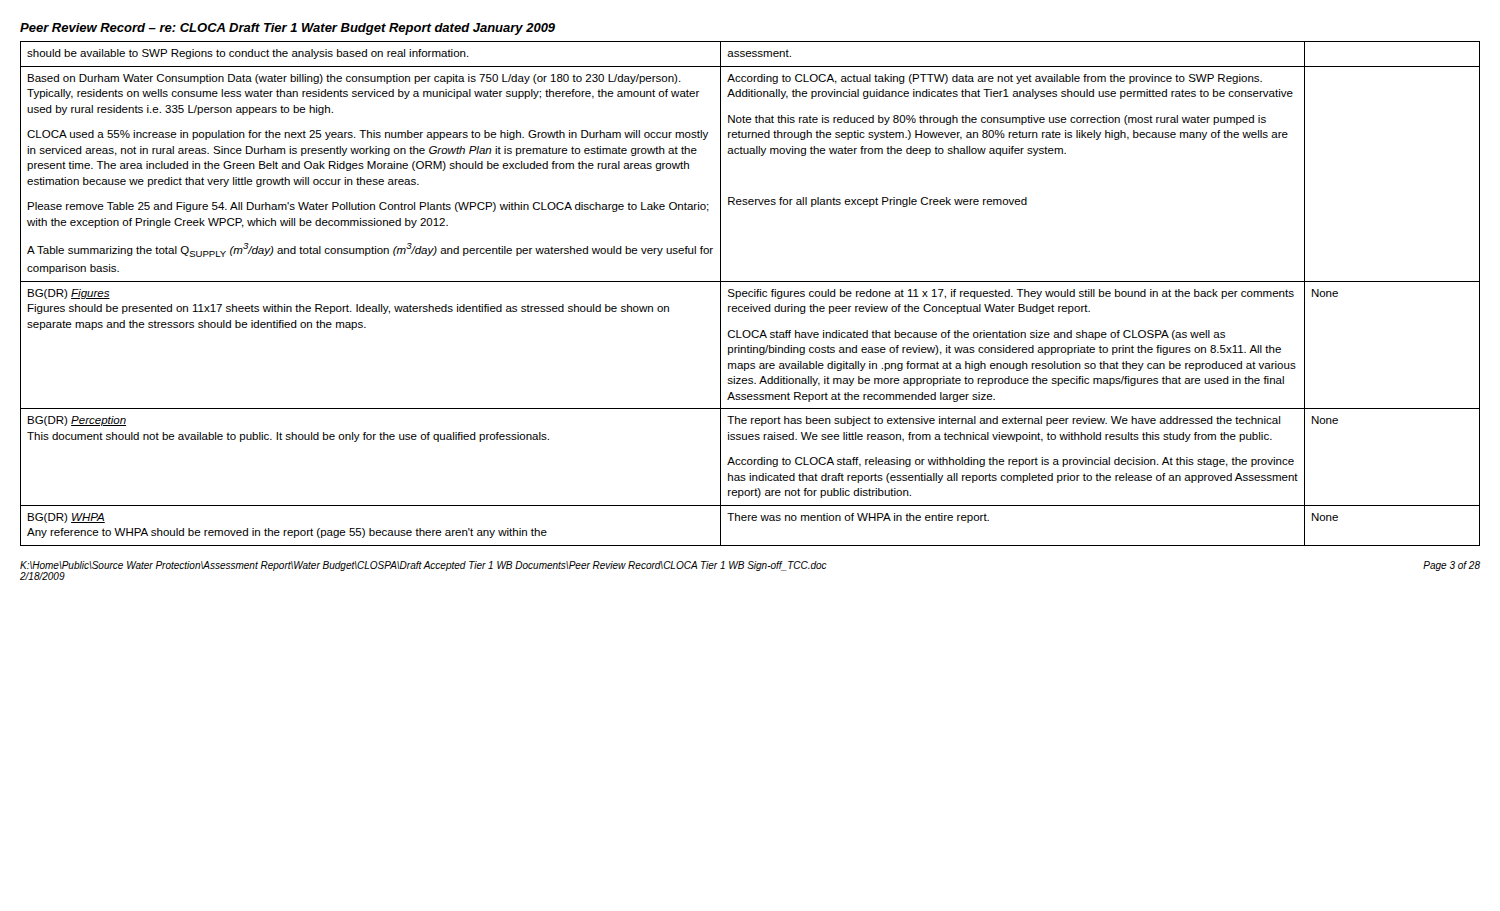Peer Review Record – re: CLOCA Draft Tier 1 Water Budget Report dated January 2009
| should be available to SWP Regions to conduct the analysis based on real information. | assessment. | |
| Based on Durham Water Consumption Data (water billing) the consumption per capita is 750 L/day (or 180 to 230 L/day/person). Typically, residents on wells consume less water than residents serviced by a municipal water supply; therefore, the amount of water used by rural residents i.e. 335 L/person appears to be high. CLOCA used a 55% increase in population for the next 25 years. This number appears to be high. Growth in Durham will occur mostly in serviced areas, not in rural areas. Since Durham is presently working on the Growth Plan it is premature to estimate growth at the present time. The area included in the Green Belt and Oak Ridges Moraine (ORM) should be excluded from the rural areas growth estimation because we predict that very little growth will occur in these areas. Please remove Table 25 and Figure 54. All Durham's Water Pollution Control Plants (WPCP) within CLOCA discharge to Lake Ontario; with the exception of Pringle Creek WPCP, which will be decommissioned by 2012. A Table summarizing the total Q SUPPLY (m 3 /day) and total consumption (m 3 /day) and percentile per watershed would be very useful for comparison basis. | According to CLOCA, actual taking (PTTW) data are not yet available from the province to SWP Regions. Additionally, the provincial guidance indicates that Tier1 analyses should use permitted rates to be conservative Note that this rate is reduced by 80% through the consumptive use correction (most rural water pumped is returned through the septic system.) However, an 80% return rate is likely high, because many of the wells are actually moving the water from the deep to shallow aquifer system. Reserves for all plants except Pringle Creek were removed | |
| BG(DR) Figures Figures should be presented on 11x17 sheets within the Report. Ideally, watersheds identified as stressed should be shown on separate maps and the stressors should be identified on the maps. | Specific figures could be redone at 11 x 17, if requested. They would still be bound in at the back per comments received during the peer review of the Conceptual Water Budget report. CLOCA staff have indicated that because of the orientation size and shape of CLOSPA (as well as printing/binding costs and ease of review), it was considered appropriate to print the figures on 8.5x11. All the maps are available digitally in .png format at a high enough resolution so that they can be reproduced at various sizes. Additionally, it may be more appropriate to reproduce the specific maps/figures that are used in the final Assessment Report at the recommended larger size. | None |
| BG(DR) Perception This document should not be available to public. It should be only for the use of qualified professionals. | The report has been subject to extensive internal and external peer review. We have addressed the technical issues raised. We see little reason, from a technical viewpoint, to withhold results this study from the public. According to CLOCA staff, releasing or withholding the report is a provincial decision. At this stage, the province has indicated that draft reports (essentially all reports completed prior to the release of an approved Assessment report) are not for public distribution. | None |
| BG(DR) WHPA Any reference to WHPA should be removed in the report (page 55) because there aren't any within the | There was no mention of WHPA in the entire report. | None |
Page 3 of 28 K:\Home\Public\Source Water Protection\Assessment Report\Water Budget\CLOSPA\Draft Accepted Tier 1 WB Documents\Peer Review Record\CLOCA Tier 1 WB Sign-off_TCC.doc
2/18/2009